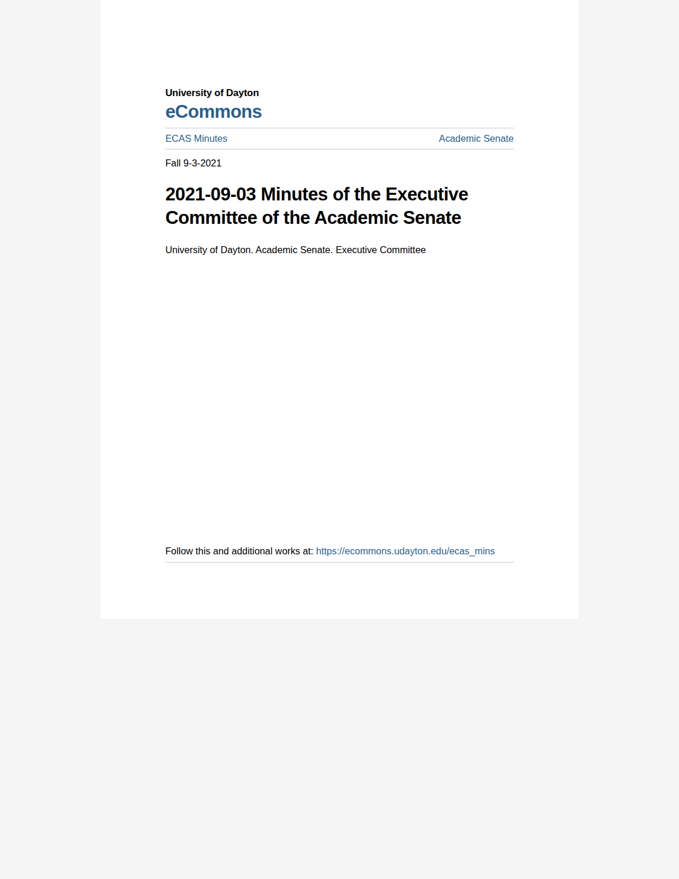University of Dayton
eCommons
ECAS Minutes Academic Senate
Fall 9-3-2021
2021-09-03 Minutes of the Executive Committee of the Academic Senate
University of Dayton. Academic Senate. Executive Committee
Follow this and additional works at: https://ecommons.udayton.edu/ecas_mins